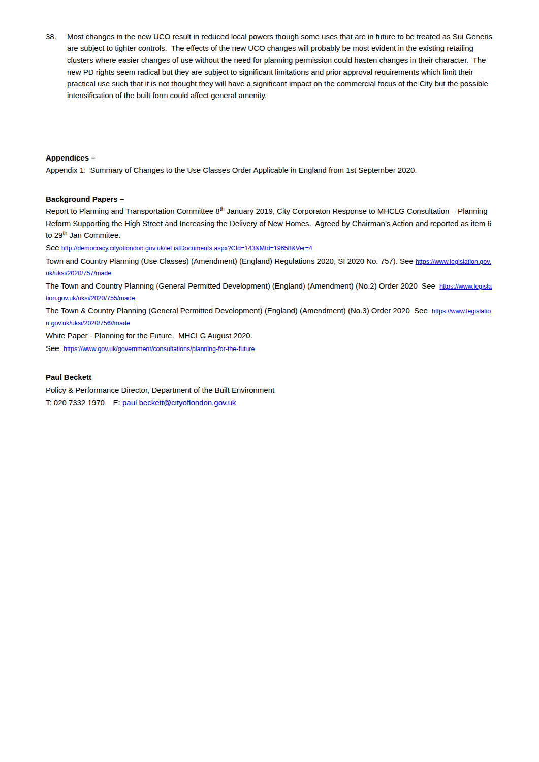38. Most changes in the new UCO result in reduced local powers though some uses that are in future to be treated as Sui Generis are subject to tighter controls. The effects of the new UCO changes will probably be most evident in the existing retailing clusters where easier changes of use without the need for planning permission could hasten changes in their character. The new PD rights seem radical but they are subject to significant limitations and prior approval requirements which limit their practical use such that it is not thought they will have a significant impact on the commercial focus of the City but the possible intensification of the built form could affect general amenity.
Appendices –
Appendix 1: Summary of Changes to the Use Classes Order Applicable in England from 1st September 2020.
Background Papers –
Report to Planning and Transportation Committee 8th January 2019, City Corporaton Response to MHCLG Consultation – Planning Reform Supporting the High Street and Increasing the Delivery of New Homes. Agreed by Chairman’s Action and reported as item 6 to 29th Jan Commitee.
See http://democracy.cityoflondon.gov.uk/ieListDocuments.aspx?CId=143&MId=19658&Ver=4
Town and Country Planning (Use Classes) (Amendment) (England) Regulations 2020, SI 2020 No. 757). See https://www.legislation.gov.uk/uksi/2020/757/made
The Town and Country Planning (General Permitted Development) (England) (Amendment) (No.2) Order 2020 See https://www.legislation.gov.uk/uksi/2020/755/made
The Town & Country Planning (General Permitted Development) (England) (Amendment) (No.3) Order 2020 See https://www.legislation.gov.uk/uksi/2020/756//made
White Paper - Planning for the Future. MHCLG August 2020.
See https://www.gov.uk/government/consultations/planning-for-the-future
Paul Beckett
Policy & Performance Director, Department of the Built Environment
T: 020 7332 1970 E: paul.beckett@cityoflondon.gov.uk